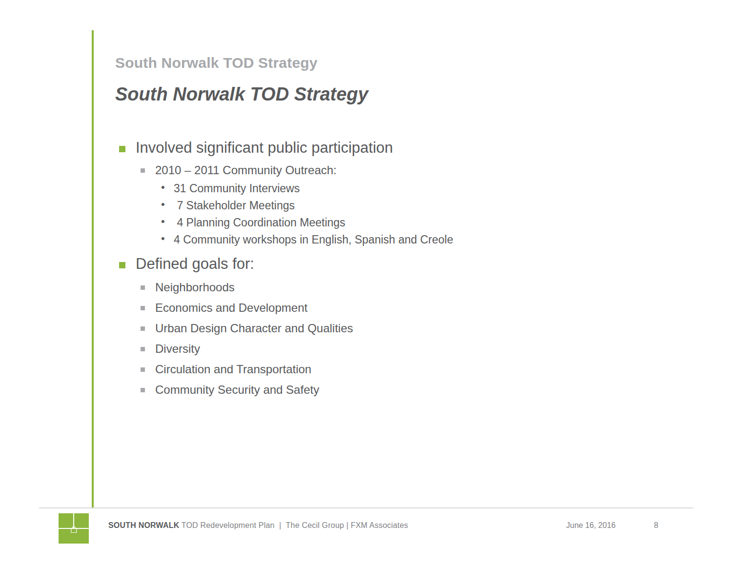South Norwalk TOD Strategy
South Norwalk TOD Strategy
Involved significant public participation
2010 – 2011 Community Outreach:
31 Community Interviews
7 Stakeholder Meetings
4 Planning Coordination Meetings
4 Community workshops in English, Spanish and Creole
Defined goals for:
Neighborhoods
Economics and Development
Urban Design Character and Qualities
Diversity
Circulation and Transportation
Community Security and Safety
⌂
SOUTH NORWALK TOD Redevelopment Plan | The Cecil Group | FXM Associates
June 16, 2016
8